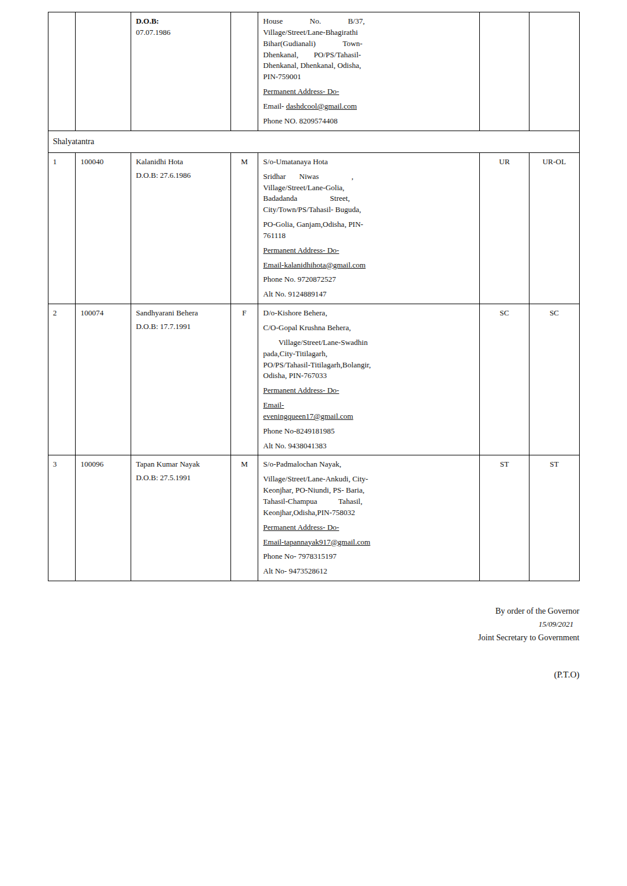| | | D.O.B: 07.07.1986 | | House No. B/37, Village/Street/Lane-Bhagirathi Bihar(Gudianali) Town- Dhenkanal, PO/PS/Tahasil- Dhenkanal, Dhenkanal, Odisha, PIN-759001 Permanent Address- Do- Email- dashdcool@gmail.com Phone NO. 8209574408 | | |
| Shalyatantra |
| 1 | 100040 | Kalanidhi Hota D.O.B: 27.6.1986 | M | S/o-Umatanaya Hota Sridhar Niwas , Village/Street/Lane-Golia, Badadanda Street, City/Town/PS/Tahasil- Buguda, PO-Golia, Ganjam,Odisha, PIN- 761118 Permanent Address- Do- Email-kalanidhihota@gmail.com Phone No. 9720872527 Alt No. 9124889147 | UR | UR-OL |
| 2 | 100074 | Sandhyarani Behera D.O.B: 17.7.1991 | F | D/o-Kishore Behera, C/O-Gopal Krushna Behera, Village/Street/Lane-Swadhin pada,City-Titilagarh, PO/PS/Tahasil-Titilagarh,Bolangir, Odisha, PIN-767033 Permanent Address- Do- Email- eveningqueen17@gmail.com Phone No-8249181985 Alt No. 9438041383 | SC | SC |
| 3 | 100096 | Tapan Kumar Nayak D.O.B: 27.5.1991 | M | S/o-Padmalochan Nayak, Village/Street/Lane-Ankudi, City- Keonjhar, PO-Niundi, PS- Baria, Tahasil-Champua Tahasil, Keonjhar,Odisha,PIN-758032 Permanent Address- Do- Email-tapannayak917@gmail.com Phone No- 7978315197 Alt No- 9473528612 | ST | ST |
By order of the Governor 15/09/2021 Joint Secretary to Government
(P.T.O)